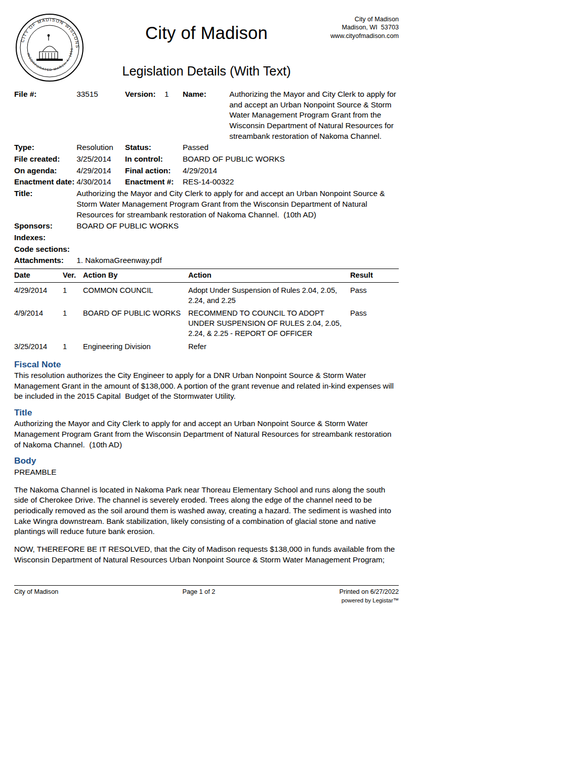CITY OF MADISON WISCONSIN INCORPORATED MARCH 4, 1856
City of Madison
Madison, WI 53703
www.cityofmadison.com
City of Madison
Legislation Details (With Text)
| File #: | 33515 | Version: | 1 | Name: | Authorizing the Mayor and City Clerk to apply for and accept an Urban Nonpoint Source & Storm Water Management Program Grant from the Wisconsin Department of Natural Resources for streambank restoration of Nakoma Channel. |
| Type: | Resolution | Status: | Passed |
| File created: | 3/25/2014 | In control: | BOARD OF PUBLIC WORKS |
| On agenda: | 4/29/2014 | Final action: | 4/29/2014 |
| Enactment date: | 4/30/2014 | Enactment #: | RES-14-00322 |
| Title: | Authorizing the Mayor and City Clerk to apply for and accept an Urban Nonpoint Source & Storm Water Management Program Grant from the Wisconsin Department of Natural Resources for streambank restoration of Nakoma Channel. (10th AD) |
| Sponsors: | BOARD OF PUBLIC WORKS |
| Indexes: | |
| Code sections: | |
| Attachments: | 1. NakomaGreenway.pdf |
| Date | Ver. | Action By | Action | Result |
| --- | --- | --- | --- | --- |
| 4/29/2014 | 1 | COMMON COUNCIL | Adopt Under Suspension of Rules 2.04, 2.05, 2.24, and 2.25 | Pass |
| 4/9/2014 | 1 | BOARD OF PUBLIC WORKS | RECOMMEND TO COUNCIL TO ADOPT UNDER SUSPENSION OF RULES 2.04, 2.05, 2.24, & 2.25 - REPORT OF OFFICER | Pass |
| 3/25/2014 | 1 | Engineering Division | Refer | |
Fiscal Note
This resolution authorizes the City Engineer to apply for a DNR Urban Nonpoint Source & Storm Water Management Grant in the amount of $138,000. A portion of the grant revenue and related in-kind expenses will be included in the 2015 Capital Budget of the Stormwater Utility.
Title
Authorizing the Mayor and City Clerk to apply for and accept an Urban Nonpoint Source & Storm Water Management Program Grant from the Wisconsin Department of Natural Resources for streambank restoration of Nakoma Channel. (10th AD)
Body
PREAMBLE
The Nakoma Channel is located in Nakoma Park near Thoreau Elementary School and runs along the south side of Cherokee Drive. The channel is severely eroded. Trees along the edge of the channel need to be periodically removed as the soil around them is washed away, creating a hazard. The sediment is washed into Lake Wingra downstream. Bank stabilization, likely consisting of a combination of glacial stone and native plantings will reduce future bank erosion.
NOW, THEREFORE BE IT RESOLVED, that the City of Madison requests $138,000 in funds available from the Wisconsin Department of Natural Resources Urban Nonpoint Source & Storm Water Management Program;
City of Madison
Page 1 of 2
Printed on 6/27/2022
powered by Legistar™